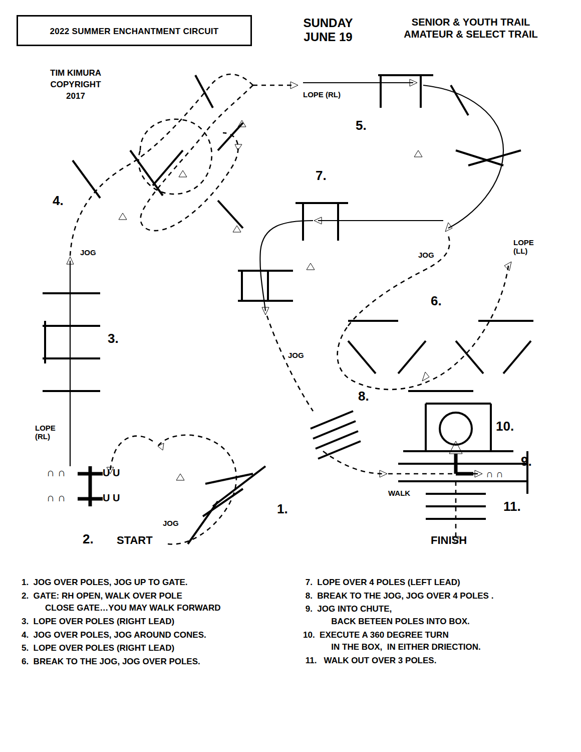2022 SUMMER ENCHANTMENT CIRCUIT
SUNDAY
JUNE 19
SENIOR & YOUTH TRAIL
AMATEUR & SELECT TRAIL
TIM KIMURA
COPYRIGHT
2017
∩ ∩ ∩ ∩ U U U U ∩ ∩
1.
2.
3.
4.
5.
6.
7.
8.
9.
10.
11.
LOPE (RL)
JOG
LOPE
(RL)
JOG
JOG
JOG
LOPE
(LL)
WALK
START
FINISH
1. JOG OVER POLES, JOG UP TO GATE.
2. GATE: RH OPEN, WALK OVER POLE CLOSE GATE…YOU MAY WALK FORWARD
3. LOPE OVER POLES (RIGHT LEAD)
4. JOG OVER POLES, JOG AROUND CONES.
5. LOPE OVER POLES (RIGHT LEAD)
6. BREAK TO THE JOG, JOG OVER POLES.
7. LOPE OVER 4 POLES (LEFT LEAD)
8. BREAK TO THE JOG, JOG OVER 4 POLES .
9. JOG INTO CHUTE, BACK BETEEN POLES INTO BOX.
10. EXECUTE A 360 DEGREE TURN IN THE BOX, IN EITHER DRIECTION.
11. WALK OUT OVER 3 POLES.